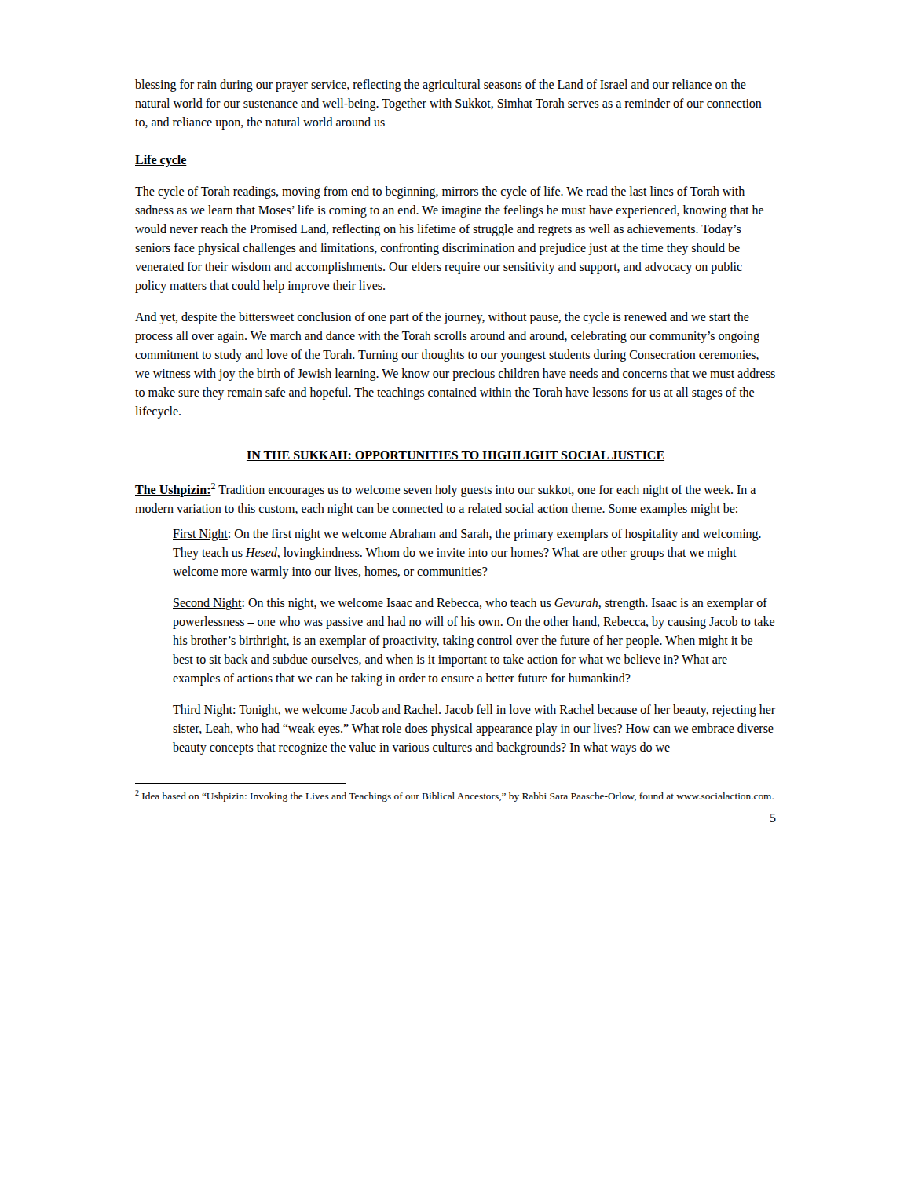blessing for rain during our prayer service, reflecting the agricultural seasons of the Land of Israel and our reliance on the natural world for our sustenance and well-being. Together with Sukkot, Simhat Torah serves as a reminder of our connection to, and reliance upon, the natural world around us
Life cycle
The cycle of Torah readings, moving from end to beginning, mirrors the cycle of life. We read the last lines of Torah with sadness as we learn that Moses’ life is coming to an end. We imagine the feelings he must have experienced, knowing that he would never reach the Promised Land, reflecting on his lifetime of struggle and regrets as well as achievements. Today’s seniors face physical challenges and limitations, confronting discrimination and prejudice just at the time they should be venerated for their wisdom and accomplishments. Our elders require our sensitivity and support, and advocacy on public policy matters that could help improve their lives.
And yet, despite the bittersweet conclusion of one part of the journey, without pause, the cycle is renewed and we start the process all over again. We march and dance with the Torah scrolls around and around, celebrating our community’s ongoing commitment to study and love of the Torah. Turning our thoughts to our youngest students during Consecration ceremonies, we witness with joy the birth of Jewish learning. We know our precious children have needs and concerns that we must address to make sure they remain safe and hopeful. The teachings contained within the Torah have lessons for us at all stages of the lifecycle.
IN THE SUKKAH: OPPORTUNITIES TO HIGHLIGHT SOCIAL JUSTICE
The Ushpizin:2 Tradition encourages us to welcome seven holy guests into our sukkot, one for each night of the week. In a modern variation to this custom, each night can be connected to a related social action theme. Some examples might be:
First Night: On the first night we welcome Abraham and Sarah, the primary exemplars of hospitality and welcoming. They teach us Hesed, lovingkindness. Whom do we invite into our homes? What are other groups that we might welcome more warmly into our lives, homes, or communities?
Second Night: On this night, we welcome Isaac and Rebecca, who teach us Gevurah, strength. Isaac is an exemplar of powerlessness – one who was passive and had no will of his own. On the other hand, Rebecca, by causing Jacob to take his brother’s birthright, is an exemplar of proactivity, taking control over the future of her people. When might it be best to sit back and subdue ourselves, and when is it important to take action for what we believe in? What are examples of actions that we can be taking in order to ensure a better future for humankind?
Third Night: Tonight, we welcome Jacob and Rachel. Jacob fell in love with Rachel because of her beauty, rejecting her sister, Leah, who had “weak eyes.” What role does physical appearance play in our lives? How can we embrace diverse beauty concepts that recognize the value in various cultures and backgrounds? In what ways do we
2 Idea based on “Ushpizin: Invoking the Lives and Teachings of our Biblical Ancestors,” by Rabbi Sara Paasche-Orlow, found at www.socialaction.com.
5